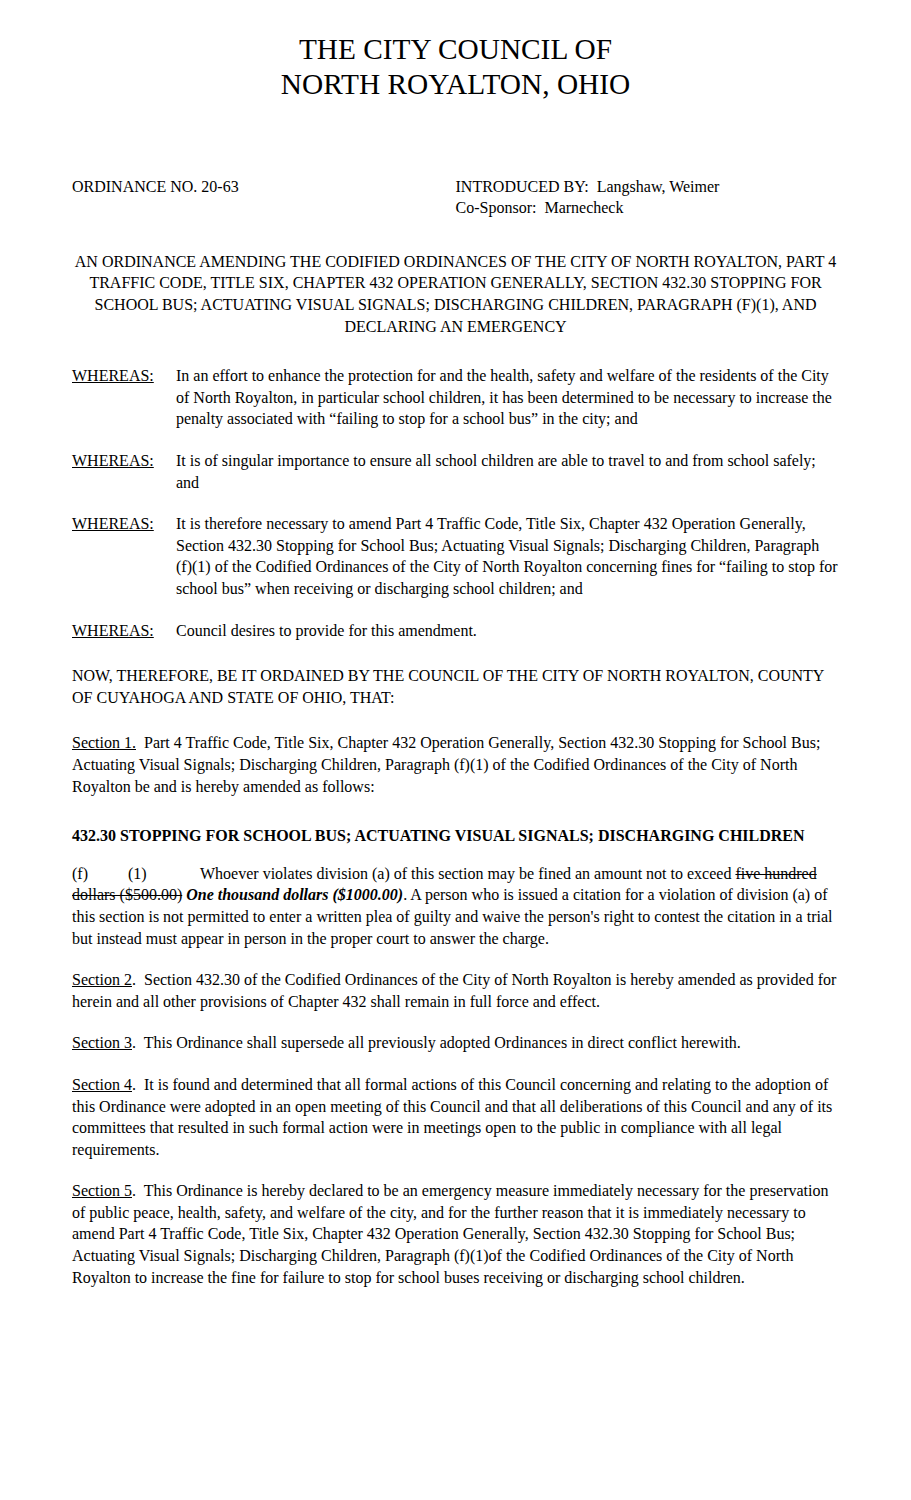THE CITY COUNCIL OF
NORTH ROYALTON, OHIO
| ORDINANCE NO. 20-63 | INTRODUCED BY: Langshaw, Weimer Co-Sponsor: Marnecheck |
An Ordinance Amending the Codified Ordinances of the City of North Royalton, Part 4 Traffic Code, Title Six, Chapter 432 Operation Generally, Section 432.30 Stopping for School Bus; Actuating Visual Signals; Discharging Children, Paragraph (f)(1), and Declaring an Emergency
WHEREAS:
In an effort to enhance the protection for and the health, safety and welfare of the residents of the City of North Royalton, in particular school children, it has been determined to be necessary to increase the penalty associated with “failing to stop for a school bus” in the city; and
WHEREAS:
It is of singular importance to ensure all school children are able to travel to and from school safely; and
WHEREAS:
It is therefore necessary to amend Part 4 Traffic Code, Title Six, Chapter 432 Operation Generally, Section 432.30 Stopping for School Bus; Actuating Visual Signals; Discharging Children, Paragraph (f)(1) of the Codified Ordinances of the City of North Royalton concerning fines for “failing to stop for school bus” when receiving or discharging school children; and
WHEREAS:
Council desires to provide for this amendment.
NOW, THEREFORE, BE IT ORDAINED BY THE COUNCIL OF THE CITY OF NORTH ROYALTON, COUNTY OF CUYAHOGA AND STATE OF OHIO, THAT:
Section 1. Part 4 Traffic Code, Title Six, Chapter 432 Operation Generally, Section 432.30 Stopping for School Bus; Actuating Visual Signals; Discharging Children, Paragraph (f)(1) of the Codified Ordinances of the City of North Royalton be and is hereby amended as follows:
432.30 Stopping for School Bus; Actuating Visual Signals; Discharging Children
(f)(1) Whoever violates division (a) of this section may be fined an amount not to exceed five hundred dollars ($500.00) One thousand dollars ($1000.00). A person who is issued a citation for a violation of division (a) of this section is not permitted to enter a written plea of guilty and waive the person's right to contest the citation in a trial but instead must appear in person in the proper court to answer the charge.
Section 2. Section 432.30 of the Codified Ordinances of the City of North Royalton is hereby amended as provided for herein and all other provisions of Chapter 432 shall remain in full force and effect.
Section 3. This Ordinance shall supersede all previously adopted Ordinances in direct conflict herewith.
Section 4. It is found and determined that all formal actions of this Council concerning and relating to the adoption of this Ordinance were adopted in an open meeting of this Council and that all deliberations of this Council and any of its committees that resulted in such formal action were in meetings open to the public in compliance with all legal requirements.
Section 5. This Ordinance is hereby declared to be an emergency measure immediately necessary for the preservation of public peace, health, safety, and welfare of the city, and for the further reason that it is immediately necessary to amend Part 4 Traffic Code, Title Six, Chapter 432 Operation Generally, Section 432.30 Stopping for School Bus; Actuating Visual Signals; Discharging Children, Paragraph (f)(1)of the Codified Ordinances of the City of North Royalton to increase the fine for failure to stop for school buses receiving or discharging school children.